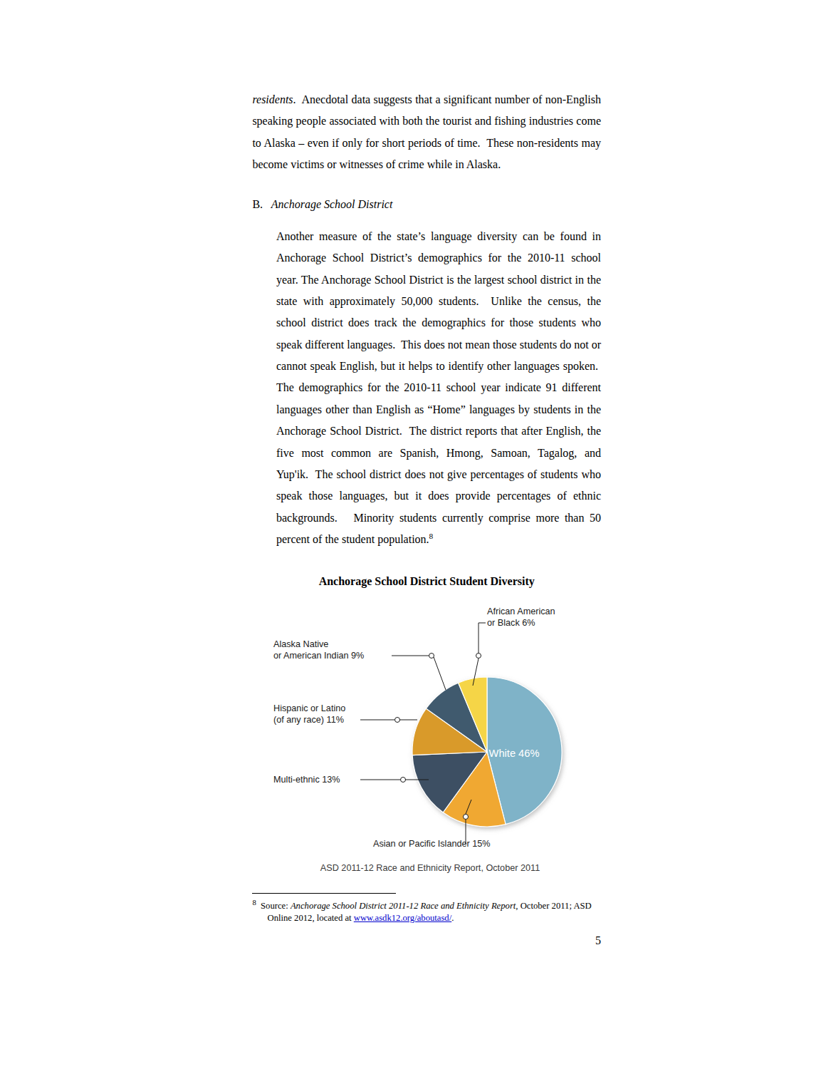residents. Anecdotal data suggests that a significant number of non-English speaking people associated with both the tourist and fishing industries come to Alaska – even if only for short periods of time. These non-residents may become victims or witnesses of crime while in Alaska.
B. Anchorage School District
Another measure of the state’s language diversity can be found in Anchorage School District’s demographics for the 2010-11 school year. The Anchorage School District is the largest school district in the state with approximately 50,000 students. Unlike the census, the school district does track the demographics for those students who speak different languages. This does not mean those students do not or cannot speak English, but it helps to identify other languages spoken. The demographics for the 2010-11 school year indicate 91 different languages other than English as “Home” languages by students in the Anchorage School District. The district reports that after English, the five most common are Spanish, Hmong, Samoan, Tagalog, and Yup'ik. The school district does not give percentages of students who speak those languages, but it does provide percentages of ethnic backgrounds. Minority students currently comprise more than 50 percent of the student population.8
Anchorage School District Student Diversity
White 46% African American or Black 6% Alaska Native or American Indian 9% Hispanic or Latino (of any race) 11% Multi-ethnic 13% Asian or Pacific Islander 15% ASD 2011-12 Race and Ethnicity Report, October 2011
8 Source: Anchorage School District 2011-12 Race and Ethnicity Report, October 2011; ASD Online 2012, located at www.asdk12.org/aboutasd/.
5